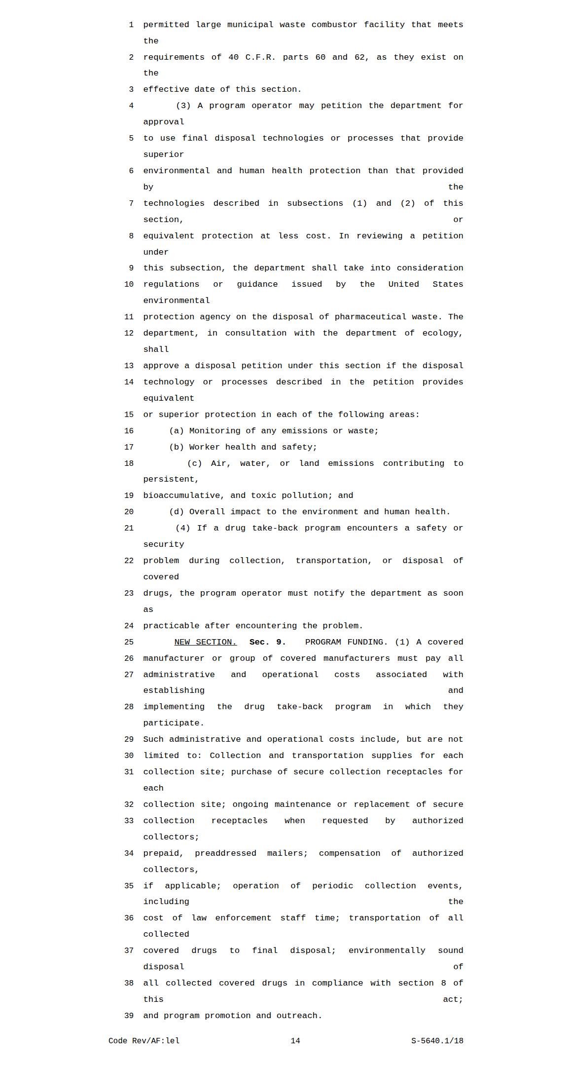1
permitted large municipal waste combustor facility that meets the
2
requirements of 40 C.F.R. parts 60 and 62, as they exist on the
3
effective date of this section.
4
(3) A program operator may petition the department for approval
5
to use final disposal technologies or processes that provide superior
6
environmental and human health protection than that provided by the
7
technologies described in subsections (1) and (2) of this section, or
8
equivalent protection at less cost. In reviewing a petition under
9
this subsection, the department shall take into consideration
10
regulations or guidance issued by the United States environmental
11
protection agency on the disposal of pharmaceutical waste. The
12
department, in consultation with the department of ecology, shall
13
approve a disposal petition under this section if the disposal
14
technology or processes described in the petition provides equivalent
15
or superior protection in each of the following areas:
16
(a) Monitoring of any emissions or waste;
17
(b) Worker health and safety;
18
(c) Air, water, or land emissions contributing to persistent,
19
bioaccumulative, and toxic pollution; and
20
(d) Overall impact to the environment and human health.
21
(4) If a drug take-back program encounters a safety or security
22
problem during collection, transportation, or disposal of covered
23
drugs, the program operator must notify the department as soon as
24
practicable after encountering the problem.
25
NEW SECTION. Sec. 9. PROGRAM FUNDING. (1) A covered
26
manufacturer or group of covered manufacturers must pay all
27
administrative and operational costs associated with establishing and
28
implementing the drug take-back program in which they participate.
29
Such administrative and operational costs include, but are not
30
limited to: Collection and transportation supplies for each
31
collection site; purchase of secure collection receptacles for each
32
collection site; ongoing maintenance or replacement of secure
33
collection receptacles when requested by authorized collectors;
34
prepaid, preaddressed mailers; compensation of authorized collectors,
35
if applicable; operation of periodic collection events, including the
36
cost of law enforcement staff time; transportation of all collected
37
covered drugs to final disposal; environmentally sound disposal of
38
all collected covered drugs in compliance with section 8 of this act;
39
and program promotion and outreach.
Code Rev/AF:lel 14 S-5640.1/18